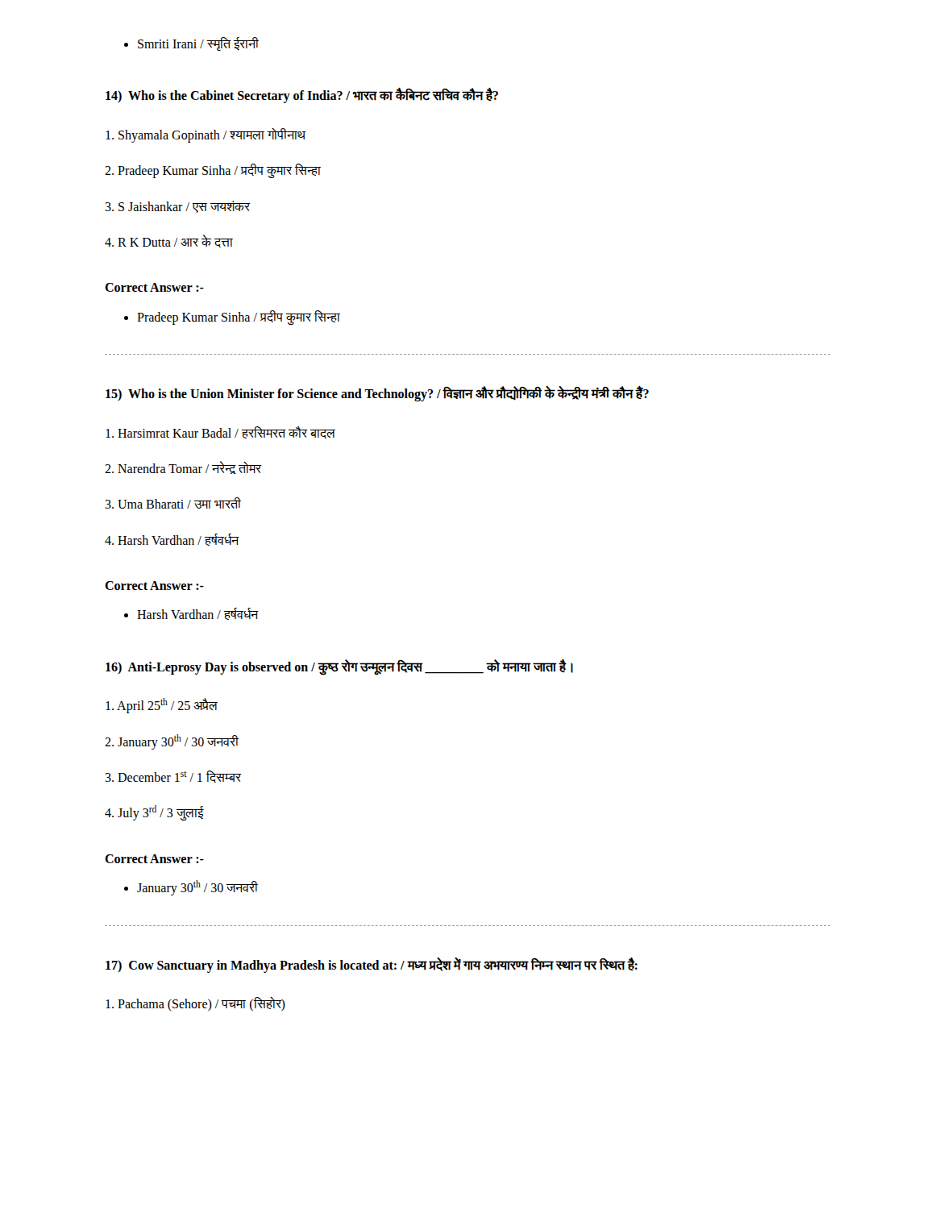Smriti Irani / स्मृति ईरानी
14) Who is the Cabinet Secretary of India? / भारत का कैबिनट सचिव कौन है?
1. Shyamala Gopinath / श्यामला गोपीनाथ
2. Pradeep Kumar Sinha / प्रदीप कुमार सिन्हा
3. S Jaishankar / एस जयशंकर
4. R K Dutta / आर के दत्ता
Correct Answer :-
Pradeep Kumar Sinha / प्रदीप कुमार सिन्हा
15) Who is the Union Minister for Science and Technology? / विज्ञान और प्रौद्योगिकी के केन्द्रीय मंत्री कौन हैं?
1. Harsimrat Kaur Badal / हरसिमरत कौर बादल
2. Narendra Tomar / नरेन्द्र तोमर
3. Uma Bharati / उमा भारती
4. Harsh Vardhan / हर्षवर्धन
Correct Answer :-
Harsh Vardhan / हर्षवर्धन
16) Anti-Leprosy Day is observed on / कुष्ठ रोग उन्मूलन दिवस _________ को मनाया जाता है।
1. April 25th / 25 अप्रैल
2. January 30th / 30 जनवरी
3. December 1st / 1 दिसम्बर
4. July 3rd / 3 जुलाई
Correct Answer :-
January 30th / 30 जनवरी
17) Cow Sanctuary in Madhya Pradesh is located at: / मध्य प्रदेश में गाय अभयारण्य निम्न स्थान पर स्थित है:
1. Pachama (Sehore) / पचमा (सिहोर)